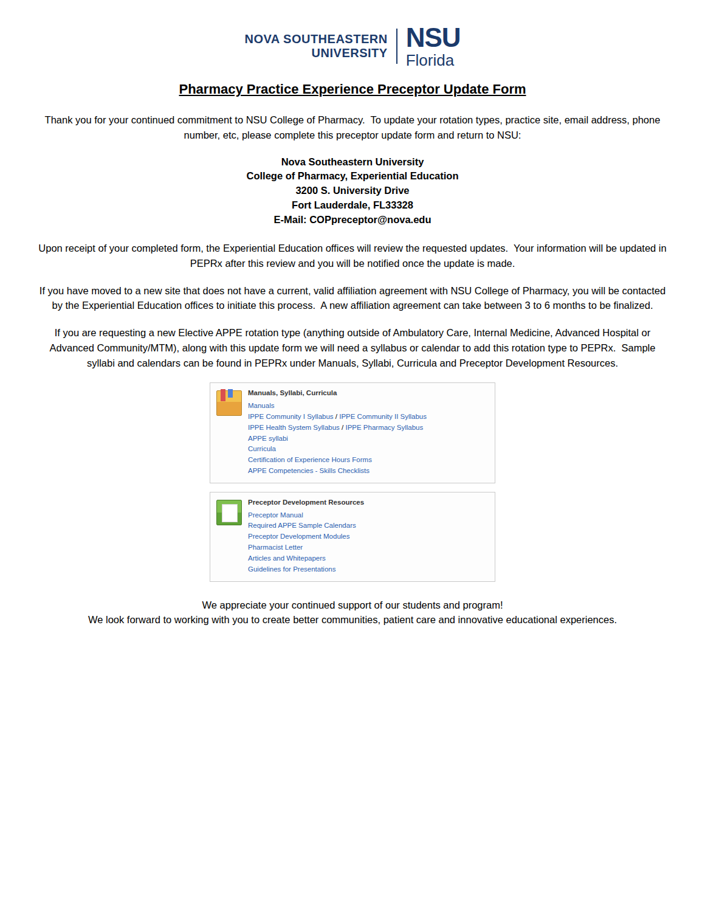NOVA SOUTHEASTERN
UNIVERSITY
NSU Florida
Pharmacy Practice Experience Preceptor Update Form
Thank you for your continued commitment to NSU College of Pharmacy. To update your rotation types, practice site, email address, phone number, etc, please complete this preceptor update form and return to NSU:
Nova Southeastern University
College of Pharmacy, Experiential Education
3200 S. University Drive
Fort Lauderdale, FL33328
E-Mail: COPpreceptor@nova.edu
Upon receipt of your completed form, the Experiential Education offices will review the requested updates. Your information will be updated in PEPRx after this review and you will be notified once the update is made.
If you have moved to a new site that does not have a current, valid affiliation agreement with NSU College of Pharmacy, you will be contacted by the Experiential Education offices to initiate this process. A new affiliation agreement can take between 3 to 6 months to be finalized.
If you are requesting a new Elective APPE rotation type (anything outside of Ambulatory Care, Internal Medicine, Advanced Hospital or Advanced Community/MTM), along with this update form we will need a syllabus or calendar to add this rotation type to PEPRx. Sample syllabi and calendars can be found in PEPRx under Manuals, Syllabi, Curricula and Preceptor Development Resources.
Manuals, Syllabi, Curricula
Manuals
IPPE Community I Syllabus / IPPE Community II Syllabus
IPPE Health System Syllabus / IPPE Pharmacy Syllabus
APPE syllabi
Curricula
Certification of Experience Hours Forms
APPE Competencies - Skills Checklists
Preceptor Development Resources
Preceptor Manual
Required APPE Sample Calendars
Preceptor Development Modules
Pharmacist Letter
Articles and Whitepapers
Guidelines for Presentations
We appreciate your continued support of our students and program!
We look forward to working with you to create better communities, patient care and innovative educational experiences.